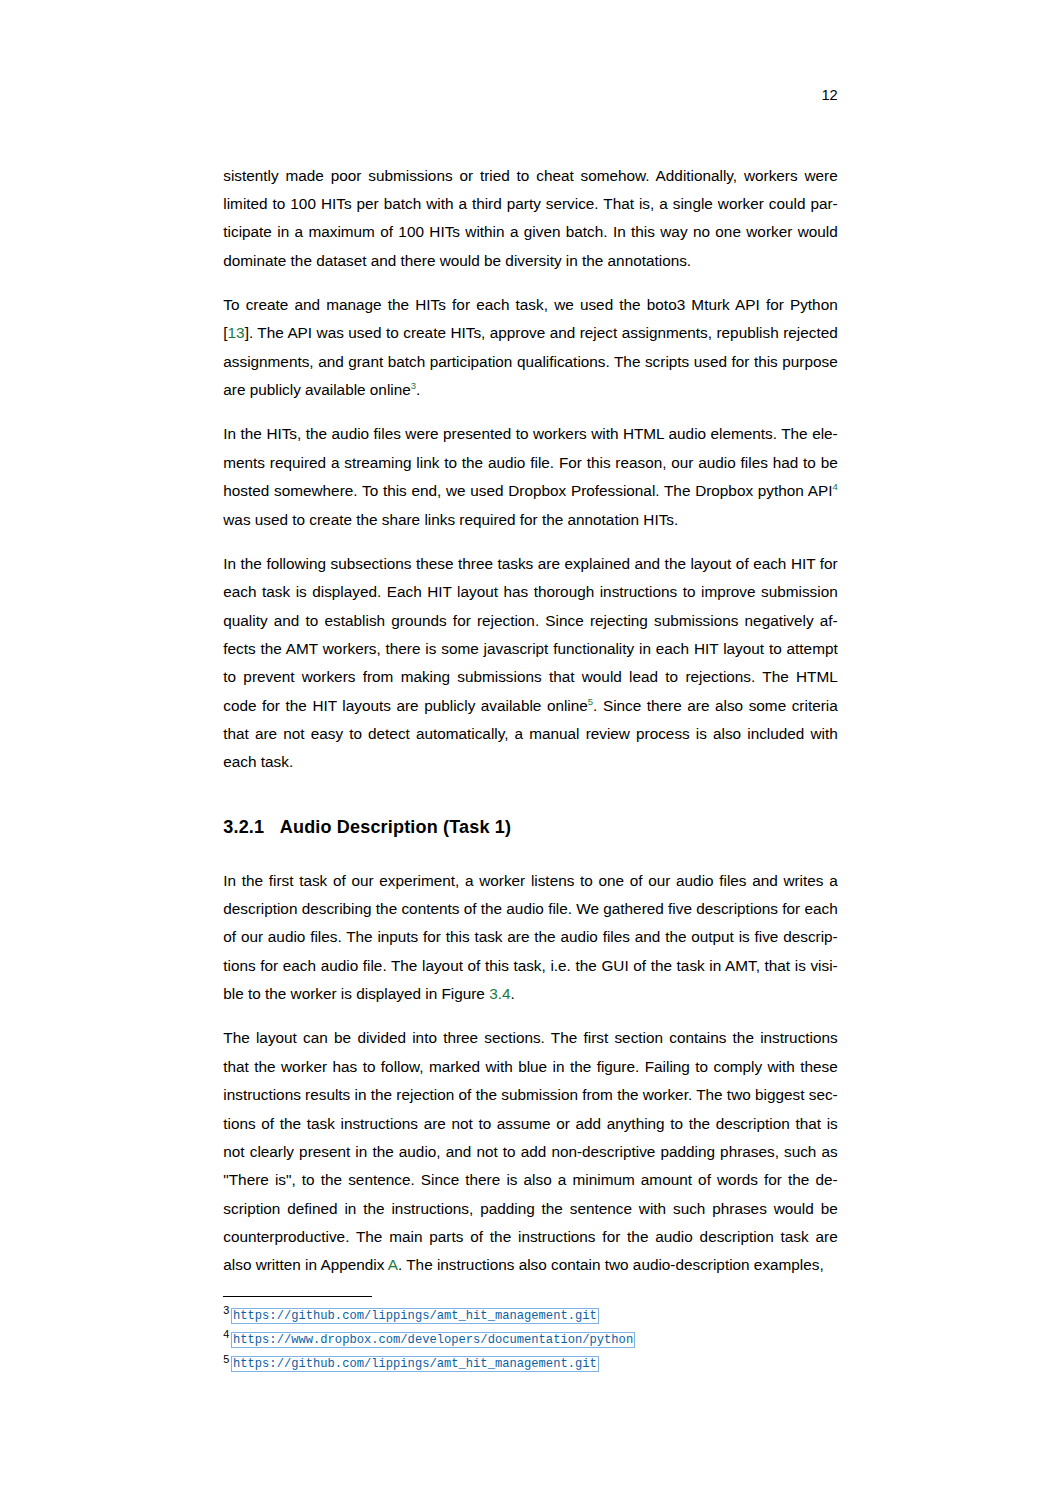12
sistently made poor submissions or tried to cheat somehow. Additionally, workers were limited to 100 HITs per batch with a third party service. That is, a single worker could participate in a maximum of 100 HITs within a given batch. In this way no one worker would dominate the dataset and there would be diversity in the annotations.
To create and manage the HITs for each task, we used the boto3 Mturk API for Python [13]. The API was used to create HITs, approve and reject assignments, republish rejected assignments, and grant batch participation qualifications. The scripts used for this purpose are publicly available online3.
In the HITs, the audio files were presented to workers with HTML audio elements. The elements required a streaming link to the audio file. For this reason, our audio files had to be hosted somewhere. To this end, we used Dropbox Professional. The Dropbox python API4 was used to create the share links required for the annotation HITs.
In the following subsections these three tasks are explained and the layout of each HIT for each task is displayed. Each HIT layout has thorough instructions to improve submission quality and to establish grounds for rejection. Since rejecting submissions negatively affects the AMT workers, there is some javascript functionality in each HIT layout to attempt to prevent workers from making submissions that would lead to rejections. The HTML code for the HIT layouts are publicly available online5. Since there are also some criteria that are not easy to detect automatically, a manual review process is also included with each task.
3.2.1 Audio Description (Task 1)
In the first task of our experiment, a worker listens to one of our audio files and writes a description describing the contents of the audio file. We gathered five descriptions for each of our audio files. The inputs for this task are the audio files and the output is five descriptions for each audio file. The layout of this task, i.e. the GUI of the task in AMT, that is visible to the worker is displayed in Figure 3.4.
The layout can be divided into three sections. The first section contains the instructions that the worker has to follow, marked with blue in the figure. Failing to comply with these instructions results in the rejection of the submission from the worker. The two biggest sections of the task instructions are not to assume or add anything to the description that is not clearly present in the audio, and not to add non-descriptive padding phrases, such as "There is", to the sentence. Since there is also a minimum amount of words for the description defined in the instructions, padding the sentence with such phrases would be counterproductive. The main parts of the instructions for the audio description task are also written in Appendix A. The instructions also contain two audio-description examples,
3 https://github.com/lippings/amt_hit_management.git
4 https://www.dropbox.com/developers/documentation/python
5 https://github.com/lippings/amt_hit_management.git